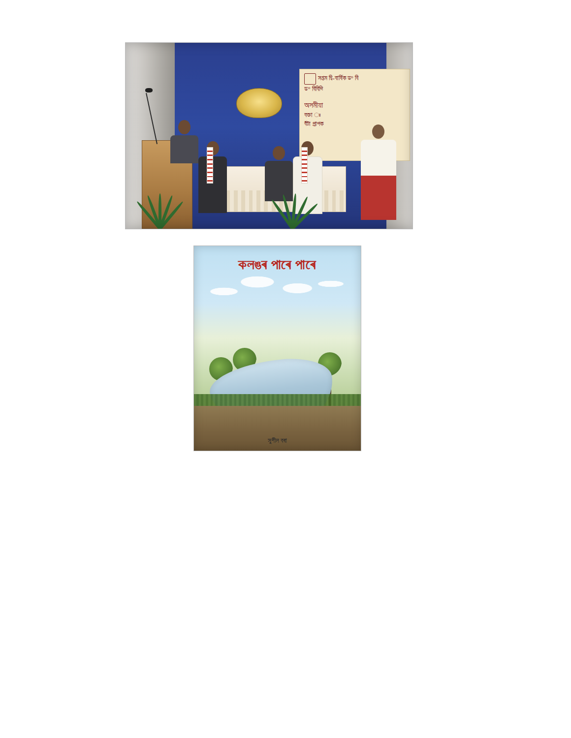সপ্তম দ্বি-বাৰ্ষিক ড° বি ড° বিবিগি অসমীয়া বক্তা ঃ বঁটা প্ৰাপক
কলঙৰ পাৰে পাৰে
সুশীল বৰা